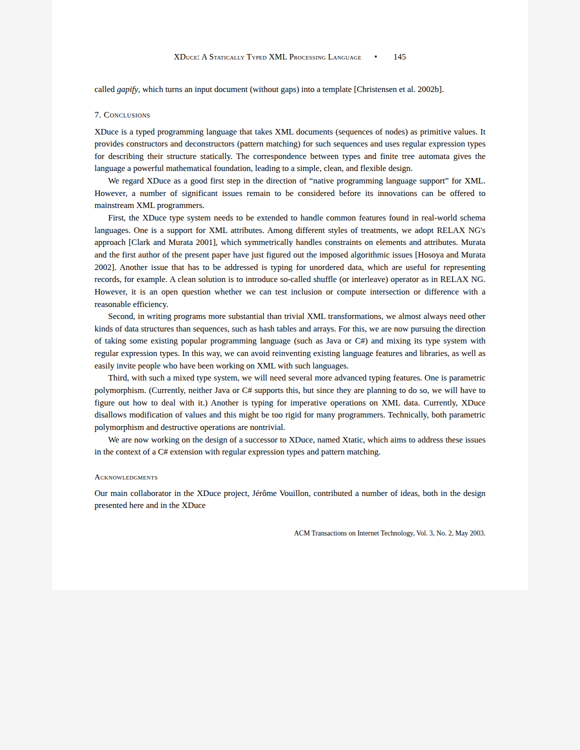XDuce: A Statically Typed XML Processing Language•145
called gapify, which turns an input document (without gaps) into a template [Christensen et al. 2002b].
7. Conclusions
XDuce is a typed programming language that takes XML documents (sequences of nodes) as primitive values. It provides constructors and deconstructors (pattern matching) for such sequences and uses regular expression types for describing their structure statically. The correspondence between types and finite tree automata gives the language a powerful mathematical foundation, leading to a simple, clean, and flexible design.
We regard XDuce as a good first step in the direction of “native programming language support” for XML. However, a number of significant issues remain to be considered before its innovations can be offered to mainstream XML programmers.
First, the XDuce type system needs to be extended to handle common features found in real-world schema languages. One is a support for XML attributes. Among different styles of treatments, we adopt RELAX NG's approach [Clark and Murata 2001], which symmetrically handles constraints on elements and attributes. Murata and the first author of the present paper have just figured out the imposed algorithmic issues [Hosoya and Murata 2002]. Another issue that has to be addressed is typing for unordered data, which are useful for representing records, for example. A clean solution is to introduce so-called shuffle (or interleave) operator as in RELAX NG. However, it is an open question whether we can test inclusion or compute intersection or difference with a reasonable efficiency.
Second, in writing programs more substantial than trivial XML transformations, we almost always need other kinds of data structures than sequences, such as hash tables and arrays. For this, we are now pursuing the direction of taking some existing popular programming language (such as Java or C#) and mixing its type system with regular expression types. In this way, we can avoid reinventing existing language features and libraries, as well as easily invite people who have been working on XML with such languages.
Third, with such a mixed type system, we will need several more advanced typing features. One is parametric polymorphism. (Currently, neither Java or C# supports this, but since they are planning to do so, we will have to figure out how to deal with it.) Another is typing for imperative operations on XML data. Currently, XDuce disallows modification of values and this might be too rigid for many programmers. Technically, both parametric polymorphism and destructive operations are nontrivial.
We are now working on the design of a successor to XDuce, named Xtatic, which aims to address these issues in the context of a C# extension with regular expression types and pattern matching.
Acknowledgments
Our main collaborator in the XDuce project, Jérôme Vouillon, contributed a number of ideas, both in the design presented here and in the XDuce
ACM Transactions on Internet Technology, Vol. 3, No. 2, May 2003.